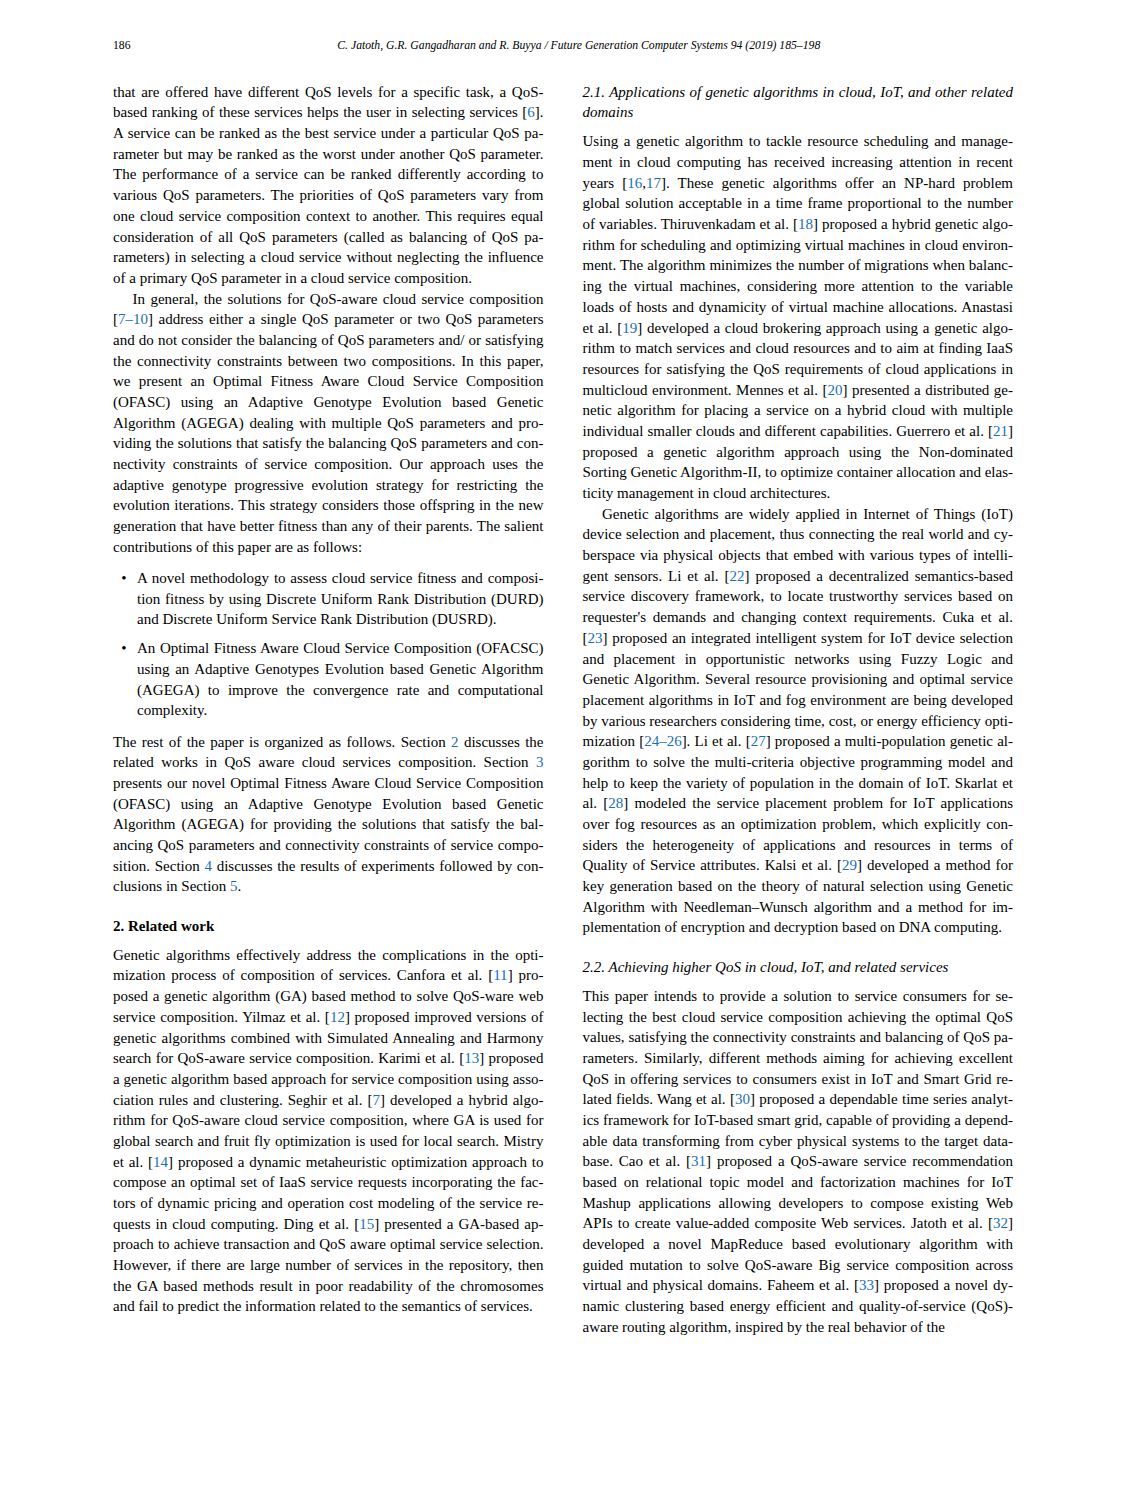186 C. Jatoth, G.R. Gangadharan and R. Buyya / Future Generation Computer Systems 94 (2019) 185–198
that are offered have different QoS levels for a specific task, a QoS-based ranking of these services helps the user in selecting services [6]. A service can be ranked as the best service under a particular QoS parameter but may be ranked as the worst under another QoS parameter. The performance of a service can be ranked differently according to various QoS parameters. The priorities of QoS parameters vary from one cloud service composition context to another. This requires equal consideration of all QoS parameters (called as balancing of QoS parameters) in selecting a cloud service without neglecting the influence of a primary QoS parameter in a cloud service composition.
In general, the solutions for QoS-aware cloud service composition [7–10] address either a single QoS parameter or two QoS parameters and do not consider the balancing of QoS parameters and/ or satisfying the connectivity constraints between two compositions. In this paper, we present an Optimal Fitness Aware Cloud Service Composition (OFASC) using an Adaptive Genotype Evolution based Genetic Algorithm (AGEGA) dealing with multiple QoS parameters and providing the solutions that satisfy the balancing QoS parameters and connectivity constraints of service composition. Our approach uses the adaptive genotype progressive evolution strategy for restricting the evolution iterations. This strategy considers those offspring in the new generation that have better fitness than any of their parents. The salient contributions of this paper are as follows:
A novel methodology to assess cloud service fitness and composition fitness by using Discrete Uniform Rank Distribution (DURD) and Discrete Uniform Service Rank Distribution (DUSRD).
An Optimal Fitness Aware Cloud Service Composition (OFACSC) using an Adaptive Genotypes Evolution based Genetic Algorithm (AGEGA) to improve the convergence rate and computational complexity.
The rest of the paper is organized as follows. Section 2 discusses the related works in QoS aware cloud services composition. Section 3 presents our novel Optimal Fitness Aware Cloud Service Composition (OFASC) using an Adaptive Genotype Evolution based Genetic Algorithm (AGEGA) for providing the solutions that satisfy the balancing QoS parameters and connectivity constraints of service composition. Section 4 discusses the results of experiments followed by conclusions in Section 5.
2. Related work
Genetic algorithms effectively address the complications in the optimization process of composition of services. Canfora et al. [11] proposed a genetic algorithm (GA) based method to solve QoS-ware web service composition. Yilmaz et al. [12] proposed improved versions of genetic algorithms combined with Simulated Annealing and Harmony search for QoS-aware service composition. Karimi et al. [13] proposed a genetic algorithm based approach for service composition using association rules and clustering. Seghir et al. [7] developed a hybrid algorithm for QoS-aware cloud service composition, where GA is used for global search and fruit fly optimization is used for local search. Mistry et al. [14] proposed a dynamic metaheuristic optimization approach to compose an optimal set of IaaS service requests incorporating the factors of dynamic pricing and operation cost modeling of the service requests in cloud computing. Ding et al. [15] presented a GA-based approach to achieve transaction and QoS aware optimal service selection. However, if there are large number of services in the repository, then the GA based methods result in poor readability of the chromosomes and fail to predict the information related to the semantics of services.
2.1. Applications of genetic algorithms in cloud, IoT, and other related domains
Using a genetic algorithm to tackle resource scheduling and management in cloud computing has received increasing attention in recent years [16,17]. These genetic algorithms offer an NP-hard problem global solution acceptable in a time frame proportional to the number of variables. Thiruvenkadam et al. [18] proposed a hybrid genetic algorithm for scheduling and optimizing virtual machines in cloud environment. The algorithm minimizes the number of migrations when balancing the virtual machines, considering more attention to the variable loads of hosts and dynamicity of virtual machine allocations. Anastasi et al. [19] developed a cloud brokering approach using a genetic algorithm to match services and cloud resources and to aim at finding IaaS resources for satisfying the QoS requirements of cloud applications in multicloud environment. Mennes et al. [20] presented a distributed genetic algorithm for placing a service on a hybrid cloud with multiple individual smaller clouds and different capabilities. Guerrero et al. [21] proposed a genetic algorithm approach using the Non-dominated Sorting Genetic Algorithm-II, to optimize container allocation and elasticity management in cloud architectures.
Genetic algorithms are widely applied in Internet of Things (IoT) device selection and placement, thus connecting the real world and cyberspace via physical objects that embed with various types of intelligent sensors. Li et al. [22] proposed a decentralized semantics-based service discovery framework, to locate trustworthy services based on requester's demands and changing context requirements. Cuka et al. [23] proposed an integrated intelligent system for IoT device selection and placement in opportunistic networks using Fuzzy Logic and Genetic Algorithm. Several resource provisioning and optimal service placement algorithms in IoT and fog environment are being developed by various researchers considering time, cost, or energy efficiency optimization [24–26]. Li et al. [27] proposed a multi-population genetic algorithm to solve the multi-criteria objective programming model and help to keep the variety of population in the domain of IoT. Skarlat et al. [28] modeled the service placement problem for IoT applications over fog resources as an optimization problem, which explicitly considers the heterogeneity of applications and resources in terms of Quality of Service attributes. Kalsi et al. [29] developed a method for key generation based on the theory of natural selection using Genetic Algorithm with Needleman–Wunsch algorithm and a method for implementation of encryption and decryption based on DNA computing.
2.2. Achieving higher QoS in cloud, IoT, and related services
This paper intends to provide a solution to service consumers for selecting the best cloud service composition achieving the optimal QoS values, satisfying the connectivity constraints and balancing of QoS parameters. Similarly, different methods aiming for achieving excellent QoS in offering services to consumers exist in IoT and Smart Grid related fields. Wang et al. [30] proposed a dependable time series analytics framework for IoT-based smart grid, capable of providing a dependable data transforming from cyber physical systems to the target database. Cao et al. [31] proposed a QoS-aware service recommendation based on relational topic model and factorization machines for IoT Mashup applications allowing developers to compose existing Web APIs to create value-added composite Web services. Jatoth et al. [32] developed a novel MapReduce based evolutionary algorithm with guided mutation to solve QoS-aware Big service composition across virtual and physical domains. Faheem et al. [33] proposed a novel dynamic clustering based energy efficient and quality-of-service (QoS)-aware routing algorithm, inspired by the real behavior of the